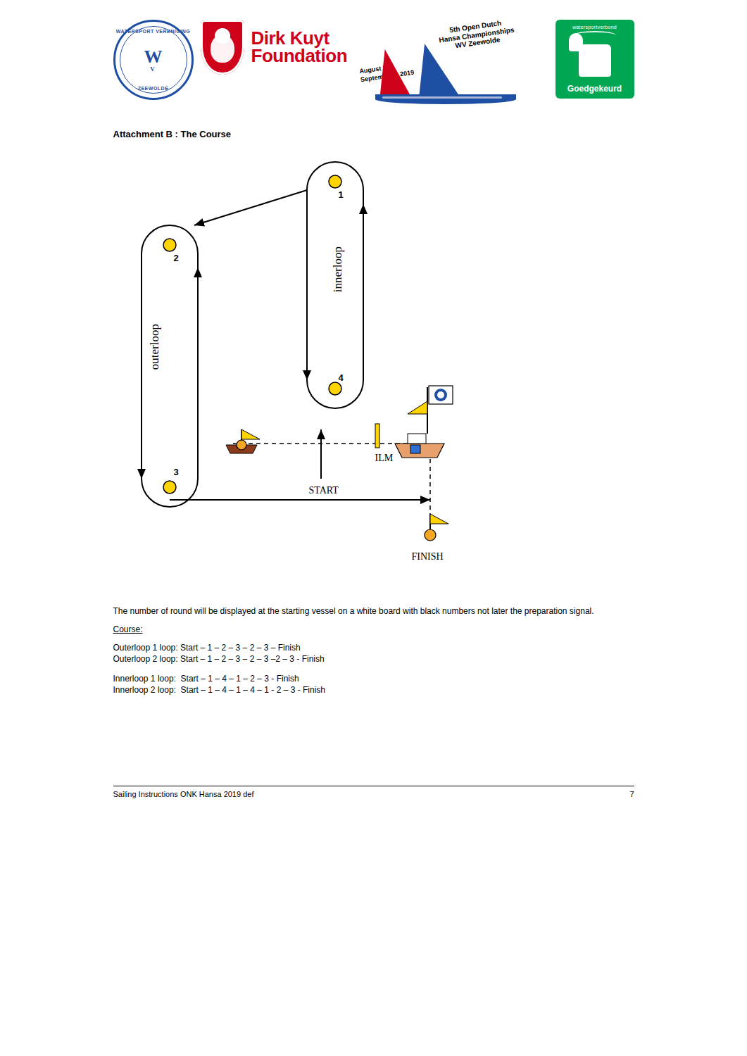WATERSPORT VERENIGING
WV
ZEEWOLDE
Dirk Kuyt Foundation
5th Open Dutch
Hansa Championships
WV Zeewolde
August 30 -
September 1 2019
watersportverbond
Goedgekeurd
Attachment B : The Course
1 2 3 4 innerloop outerloop ILM START FINISH
The number of round will be displayed at the starting vessel on a white board with black numbers not later the preparation signal.
Course:
Outerloop 1 loop: Start – 1 – 2 – 3 – 2 – 3 – Finish
Outerloop 2 loop: Start – 1 – 2 – 3 – 2 – 3 –2 – 3 - Finish
Innerloop 1 loop: Start – 1 – 4 – 1 – 2 – 3 - Finish
Innerloop 2 loop: Start – 1 – 4 – 1 – 4 – 1 - 2 – 3 - Finish
Sailing Instructions ONK Hansa 2019 def 7